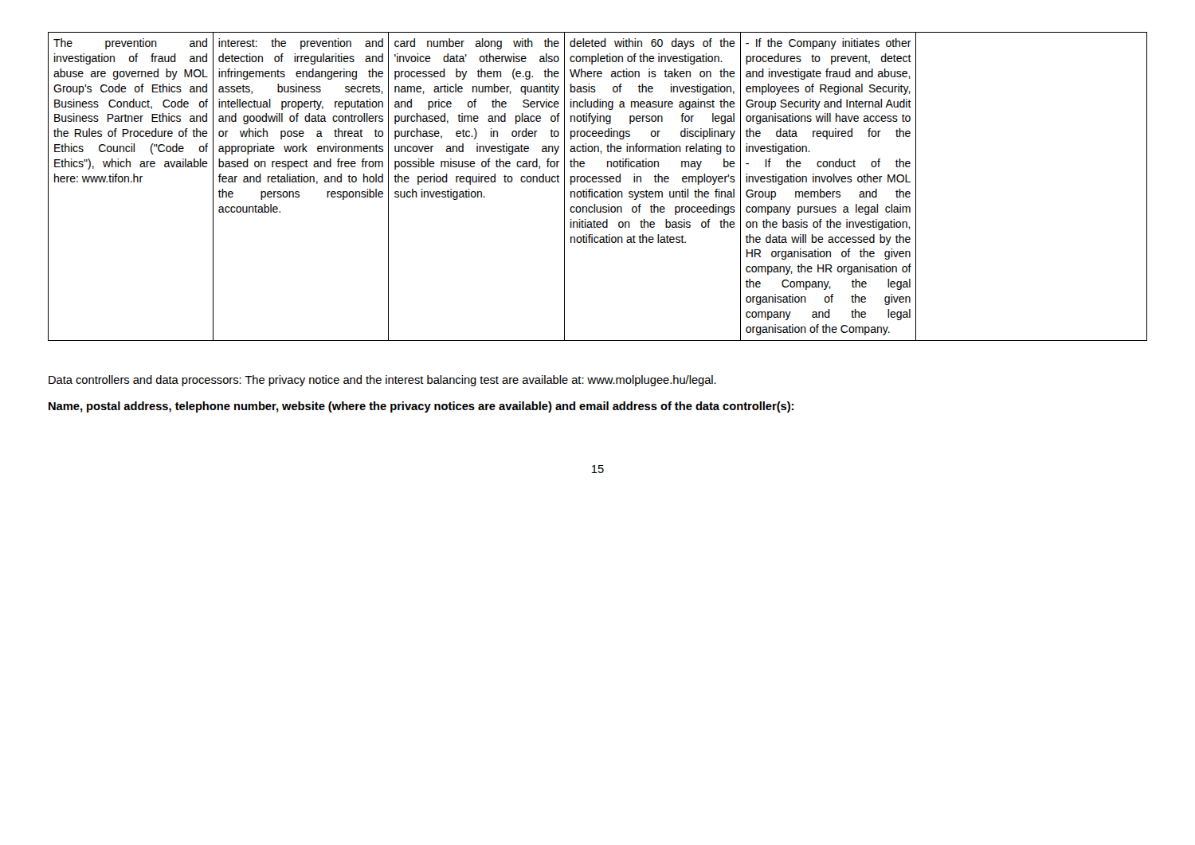| The prevention and investigation of fraud and abuse are governed by MOL Group's Code of Ethics and Business Conduct, Code of Business Partner Ethics and the Rules of Procedure of the Ethics Council ("Code of Ethics"), which are available here: www.tifon.hr | interest: the prevention and detection of irregularities and infringements endangering the assets, business secrets, intellectual property, reputation and goodwill of data controllers or which pose a threat to appropriate work environments based on respect and free from fear and retaliation, and to hold the persons responsible accountable. | card number along with the 'invoice data' otherwise also processed by them (e.g. the name, article number, quantity and price of the Service purchased, time and place of purchase, etc.) in order to uncover and investigate any possible misuse of the card, for the period required to conduct such investigation. | deleted within 60 days of the completion of the investigation. Where action is taken on the basis of the investigation, including a measure against the notifying person for legal proceedings or disciplinary action, the information relating to the notification may be processed in the employer's notification system until the final conclusion of the proceedings initiated on the basis of the notification at the latest. | - If the Company initiates other procedures to prevent, detect and investigate fraud and abuse, employees of Regional Security, Group Security and Internal Audit organisations will have access to the data required for the investigation. - If the conduct of the investigation involves other MOL Group members and the company pursues a legal claim on the basis of the investigation, the data will be accessed by the HR organisation of the given company, the HR organisation of the Company, the legal organisation of the given company and the legal organisation of the Company. | |
Data controllers and data processors: The privacy notice and the interest balancing test are available at: www.molplugee.hu/legal.
Name, postal address, telephone number, website (where the privacy notices are available) and email address of the data controller(s):
15